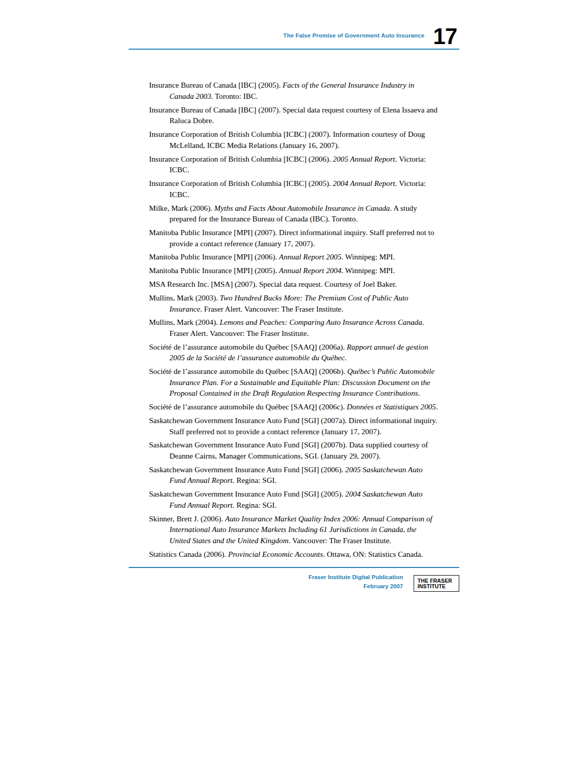The False Promise of Government Auto Insurance
17
Insurance Bureau of Canada [IBC] (2005). Facts of the General Insurance Industry in Canada 2003. Toronto: IBC.
Insurance Bureau of Canada [IBC] (2007). Special data request courtesy of Elena Issaeva and Raluca Dobre.
Insurance Corporation of British Columbia [ICBC] (2007). Information courtesy of Doug McLelland, ICBC Media Relations (January 16, 2007).
Insurance Corporation of British Columbia [ICBC] (2006). 2005 Annual Report. Victoria: ICBC.
Insurance Corporation of British Columbia [ICBC] (2005). 2004 Annual Report. Victoria: ICBC.
Milke, Mark (2006). Myths and Facts About Automobile Insurance in Canada. A study prepared for the Insurance Bureau of Canada (IBC). Toronto.
Manitoba Public Insurance [MPI] (2007). Direct informational inquiry. Staff preferred not to provide a contact reference (January 17, 2007).
Manitoba Public Insurance [MPI] (2006). Annual Report 2005. Winnipeg: MPI.
Manitoba Public Insurance [MPI] (2005). Annual Report 2004. Winnipeg: MPI.
MSA Research Inc. [MSA] (2007). Special data request. Courtesy of Joel Baker.
Mullins, Mark (2003). Two Hundred Bucks More: The Premium Cost of Public Auto Insurance. Fraser Alert. Vancouver: The Fraser Institute.
Mullins, Mark (2004). Lemons and Peaches: Comparing Auto Insurance Across Canada. Fraser Alert. Vancouver: The Fraser Institute.
Société de l’assurance automobile du Québec [SAAQ] (2006a). Rapport annuel de gestion 2005 de la Société de l’assurance automobile du Québec.
Société de l’assurance automobile du Québec [SAAQ] (2006b). Québec’s Public Automobile Insurance Plan. For a Sustainable and Equitable Plan: Discussion Document on the Proposal Contained in the Draft Regulation Respecting Insurance Contributions.
Société de l’assurance automobile du Québec [SAAQ] (2006c). Données et Statistiques 2005.
Saskatchewan Government Insurance Auto Fund [SGI] (2007a). Direct informational inquiry. Staff preferred not to provide a contact reference (January 17, 2007).
Saskatchewan Government Insurance Auto Fund [SGI] (2007b). Data supplied courtesy of Deanne Cairns, Manager Communications, SGI. (January 29, 2007).
Saskatchewan Government Insurance Auto Fund [SGI] (2006). 2005 Saskatchewan Auto Fund Annual Report. Regina: SGI.
Saskatchewan Government Insurance Auto Fund [SGI] (2005). 2004 Saskatchewan Auto Fund Annual Report. Regina: SGI.
Skinner, Brett J. (2006). Auto Insurance Market Quality Index 2006: Annual Comparison of International Auto Insurance Markets Including 61 Jurisdictions in Canada, the United States and the United Kingdom. Vancouver: The Fraser Institute.
Statistics Canada (2006). Provincial Economic Accounts. Ottawa, ON: Statistics Canada.
Fraser Institute Digital Publication
February 2007
THE FRASER INSTITUTE